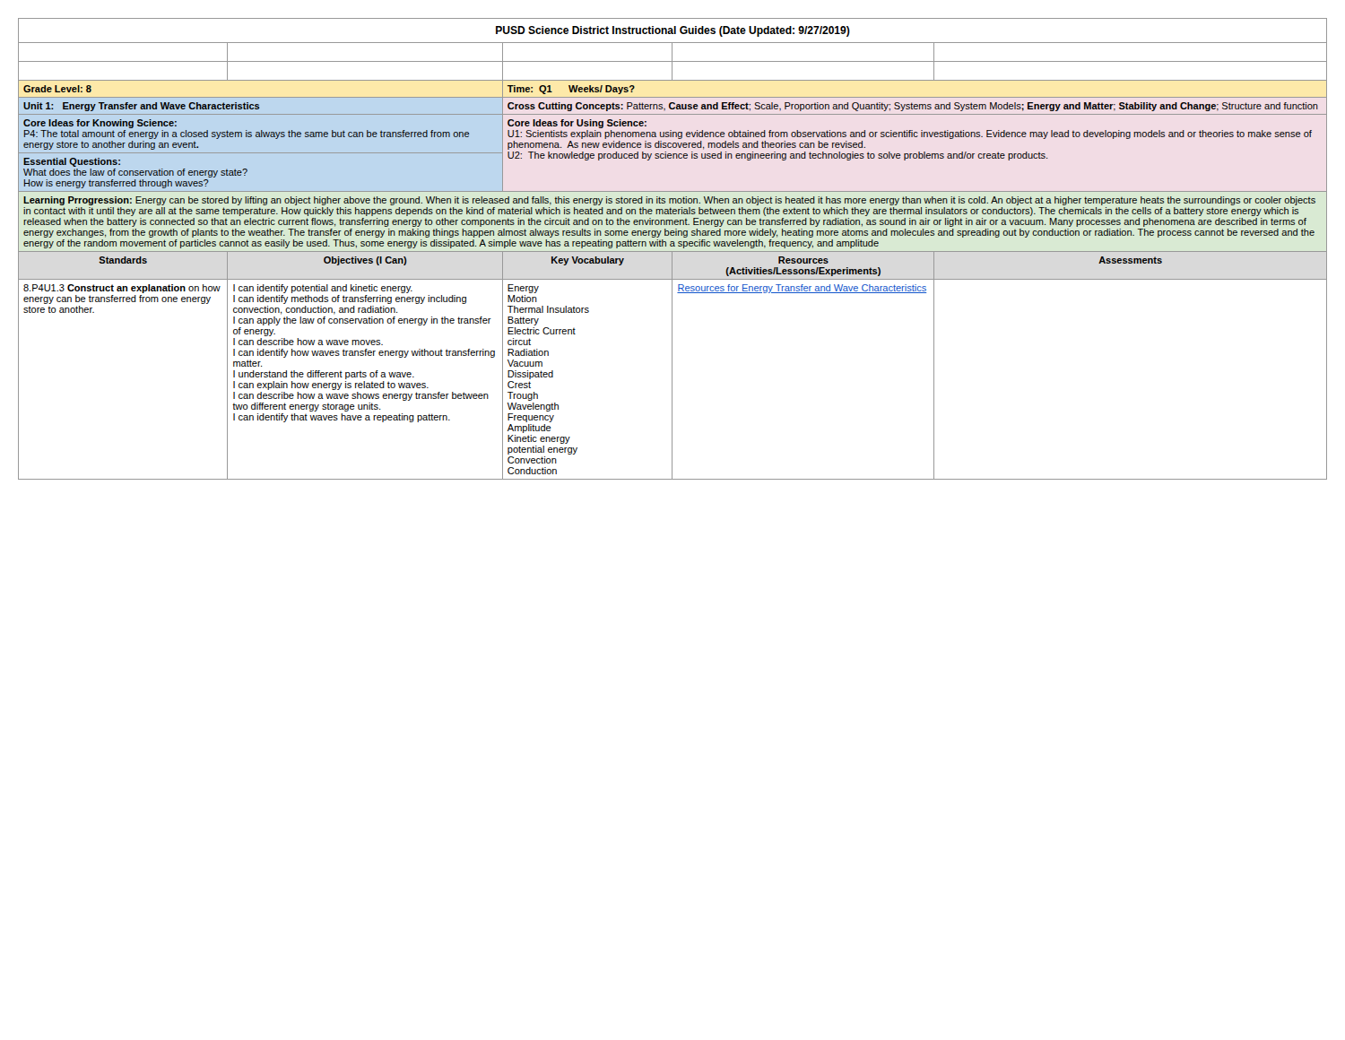| PUSD Science District Instructional Guides (Date Updated: 9/27/2019) |
| Grade Level: 8 | Time: Q1 Weeks/ Days? |
| Unit 1: Energy Transfer and Wave Characteristics | Cross Cutting Concepts: Patterns, Cause and Effect ; Scale, Proportion and Quantity; Systems and System Models ; Energy and Matter ; Stability and Change ; Structure and function |
| Core Ideas for Knowing Science: P4: The total amount of energy in a closed system is always the same but can be transferred from one energy store to another during an event . | Core Ideas for Using Science: U1: Scientists explain phenomena using evidence obtained from observations and or scientific investigations. Evidence may lead to developing models and or theories to make sense of phenomena. As new evidence is discovered, models and theories can be revised. U2: The knowledge produced by science is used in engineering and technologies to solve problems and/or create products. |
| Essential Questions: What does the law of conservation of energy state? How is energy transferred through waves? |
| Learning Prrogression: Energy can be stored by lifting an object higher above the ground. When it is released and falls, this energy is stored in its motion. When an object is heated it has more energy than when it is cold. An object at a higher temperature heats the surroundings or cooler objects in contact with it until they are all at the same temperature. How quickly this happens depends on the kind of material which is heated and on the materials between them (the extent to which they are thermal insulators or conductors). The chemicals in the cells of a battery store energy which is released when the battery is connected so that an electric current flows, transferring energy to other components in the circuit and on to the environment. Energy can be transferred by radiation, as sound in air or light in air or a vacuum. Many processes and phenomena are described in terms of energy exchanges, from the growth of plants to the weather. The transfer of energy in making things happen almost always results in some energy being shared more widely, heating more atoms and molecules and spreading out by conduction or radiation. The process cannot be reversed and the energy of the random movement of particles cannot as easily be used. Thus, some energy is dissipated. A simple wave has a repeating pattern with a specific wavelength, frequency, and amplitude |
| Standards | Objectives (I Can) | Key Vocabulary | Resources (Activities/Lessons/Experiments) | Assessments |
| 8.P4U1.3 Construct an explanation on how energy can be transferred from one energy store to another. | I can identify potential and kinetic energy. I can identify methods of transferring energy including convection, conduction, and radiation. I can apply the law of conservation of energy in the transfer of energy. I can describe how a wave moves. I can identify how waves transfer energy without transferring matter. I understand the different parts of a wave. I can explain how energy is related to waves. I can describe how a wave shows energy transfer between two different energy storage units. I can identify that waves have a repeating pattern. | Energy Motion Thermal Insulators Battery Electric Current circut Radiation Vacuum Dissipated Crest Trough Wavelength Frequency Amplitude Kinetic energy potential energy Convection Conduction | Resources for Energy Transfer and Wave Characteristics | |